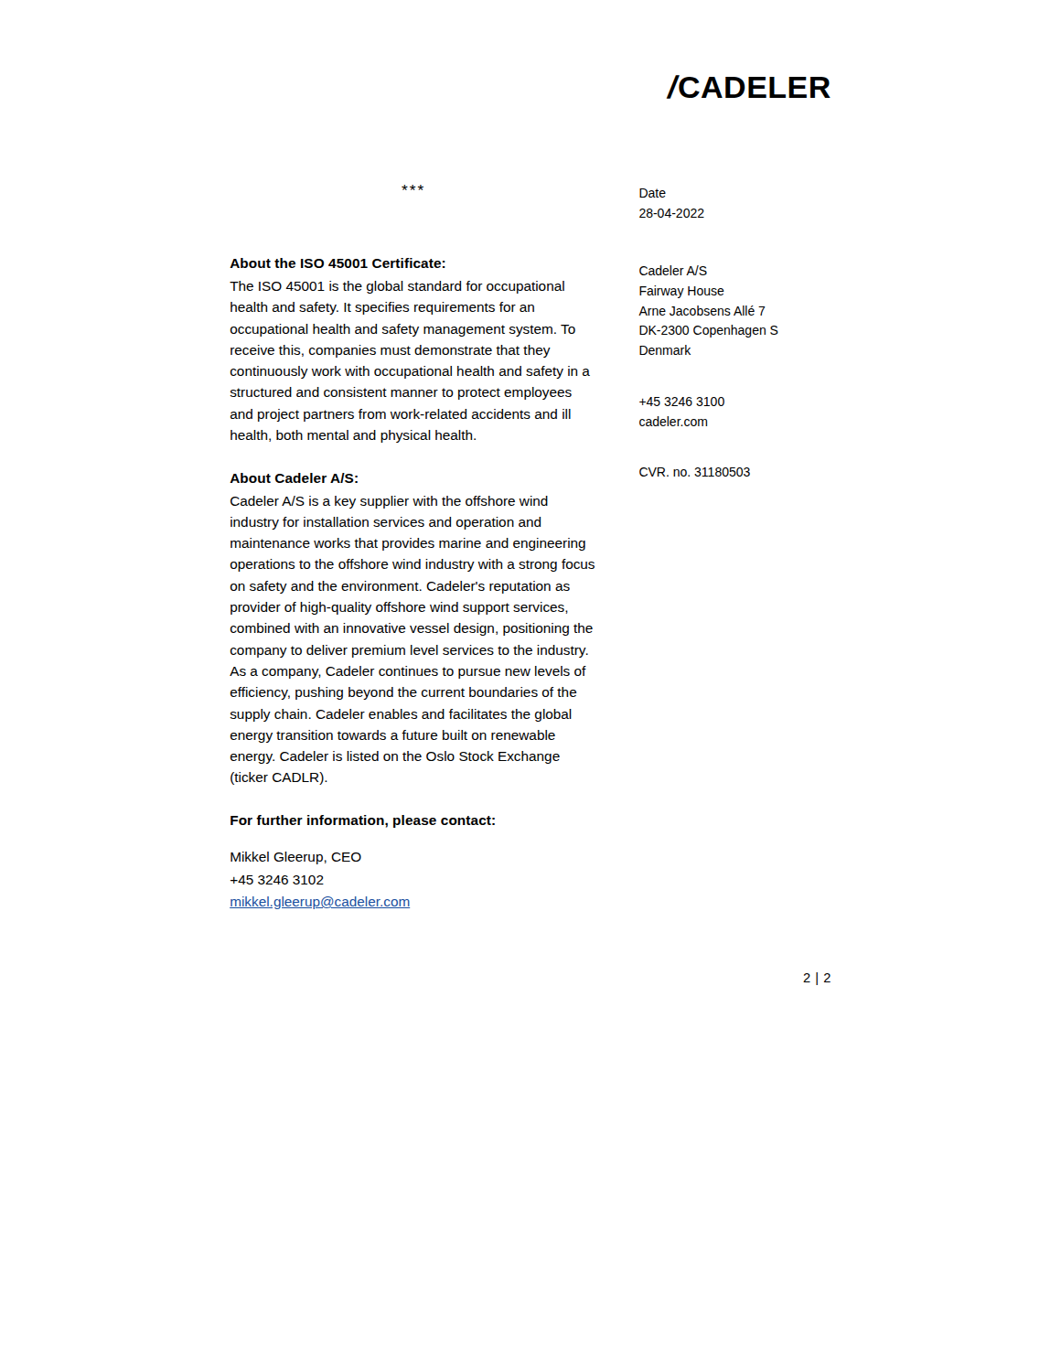/CADELER
***
About the ISO 45001 Certificate:
The ISO 45001 is the global standard for occupational health and safety. It specifies requirements for an occupational health and safety management system. To receive this, companies must demonstrate that they continuously work with occupational health and safety in a structured and consistent manner to protect employees and project partners from work-related accidents and ill health, both mental and physical health.
About Cadeler A/S:
Cadeler A/S is a key supplier with the offshore wind industry for installation services and operation and maintenance works that provides marine and engineering operations to the offshore wind industry with a strong focus on safety and the environment. Cadeler's reputation as provider of high-quality offshore wind support services, combined with an innovative vessel design, positioning the company to deliver premium level services to the industry. As a company, Cadeler continues to pursue new levels of efficiency, pushing beyond the current boundaries of the supply chain. Cadeler enables and facilitates the global energy transition towards a future built on renewable energy. Cadeler is listed on the Oslo Stock Exchange (ticker CADLR).
For further information, please contact:
Mikkel Gleerup, CEO
+45 3246 3102
mikkel.gleerup@cadeler.com
Date
28-04-2022
Cadeler A/S
Fairway House
Arne Jacobsens Allé 7
DK-2300 Copenhagen S
Denmark
+45 3246 3100
cadeler.com
CVR. no. 31180503
2 | 2